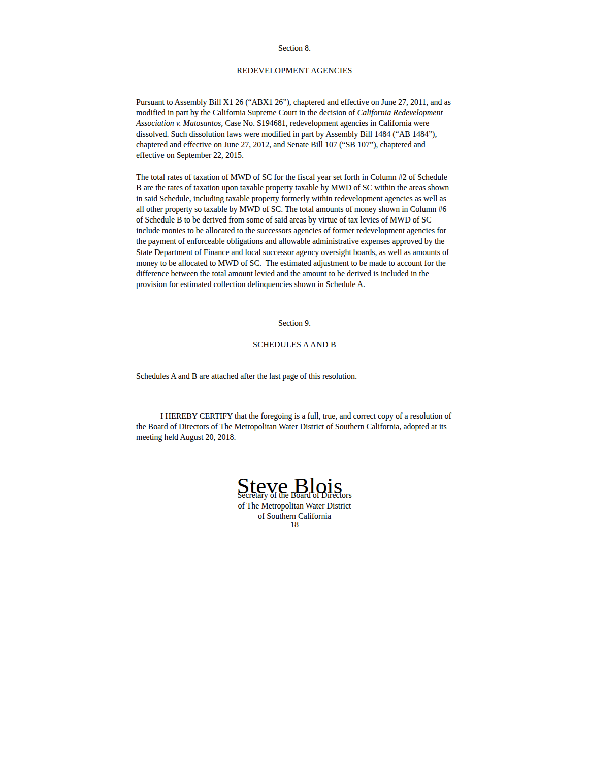Section 8.
REDEVELOPMENT AGENCIES
Pursuant to Assembly Bill X1 26 (“ABX1 26”), chaptered and effective on June 27, 2011, and as modified in part by the California Supreme Court in the decision of California Redevelopment Association v. Matosantos, Case No. S194681, redevelopment agencies in California were dissolved. Such dissolution laws were modified in part by Assembly Bill 1484 (“AB 1484”), chaptered and effective on June 27, 2012, and Senate Bill 107 (“SB 107”), chaptered and effective on September 22, 2015.
The total rates of taxation of MWD of SC for the fiscal year set forth in Column #2 of Schedule B are the rates of taxation upon taxable property taxable by MWD of SC within the areas shown in said Schedule, including taxable property formerly within redevelopment agencies as well as all other property so taxable by MWD of SC. The total amounts of money shown in Column #6 of Schedule B to be derived from some of said areas by virtue of tax levies of MWD of SC include monies to be allocated to the successors agencies of former redevelopment agencies for the payment of enforceable obligations and allowable administrative expenses approved by the State Department of Finance and local successor agency oversight boards, as well as amounts of money to be allocated to MWD of SC. The estimated adjustment to be made to account for the difference between the total amount levied and the amount to be derived is included in the provision for estimated collection delinquencies shown in Schedule A.
Section 9.
SCHEDULES A AND B
Schedules A and B are attached after the last page of this resolution.
I HEREBY CERTIFY that the foregoing is a full, true, and correct copy of a resolution of the Board of Directors of The Metropolitan Water District of Southern California, adopted at its meeting held August 20, 2018.
Steve Blois
Secretary of the Board of Directors
of The Metropolitan Water District
of Southern California
18